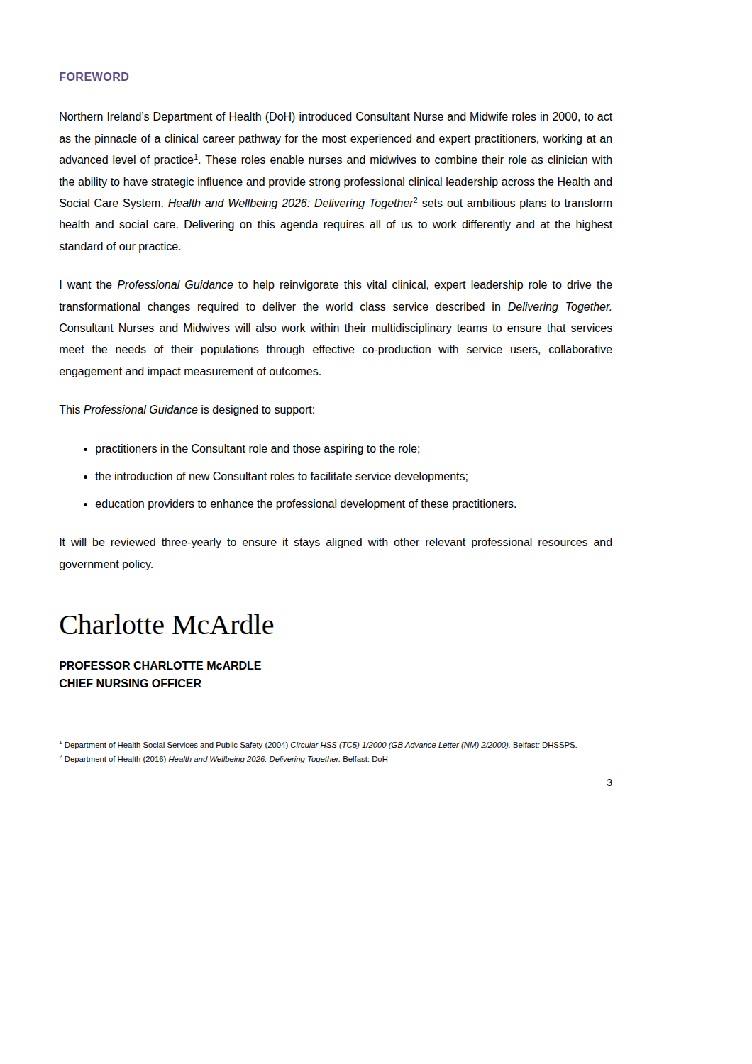FOREWORD
Northern Ireland’s Department of Health (DoH) introduced Consultant Nurse and Midwife roles in 2000, to act as the pinnacle of a clinical career pathway for the most experienced and expert practitioners, working at an advanced level of practice1. These roles enable nurses and midwives to combine their role as clinician with the ability to have strategic influence and provide strong professional clinical leadership across the Health and Social Care System. Health and Wellbeing 2026: Delivering Together2 sets out ambitious plans to transform health and social care. Delivering on this agenda requires all of us to work differently and at the highest standard of our practice.
I want the Professional Guidance to help reinvigorate this vital clinical, expert leadership role to drive the transformational changes required to deliver the world class service described in Delivering Together. Consultant Nurses and Midwives will also work within their multidisciplinary teams to ensure that services meet the needs of their populations through effective co-production with service users, collaborative engagement and impact measurement of outcomes.
This Professional Guidance is designed to support:
practitioners in the Consultant role and those aspiring to the role;
the introduction of new Consultant roles to facilitate service developments;
education providers to enhance the professional development of these practitioners.
It will be reviewed three-yearly to ensure it stays aligned with other relevant professional resources and government policy.
Charlotte McArdle
PROFESSOR CHARLOTTE McARDLE
CHIEF NURSING OFFICER
1 Department of Health Social Services and Public Safety (2004) Circular HSS (TC5) 1/2000 (GB Advance Letter (NM) 2/2000). Belfast: DHSSPS.
2 Department of Health (2016) Health and Wellbeing 2026: Delivering Together. Belfast: DoH
3